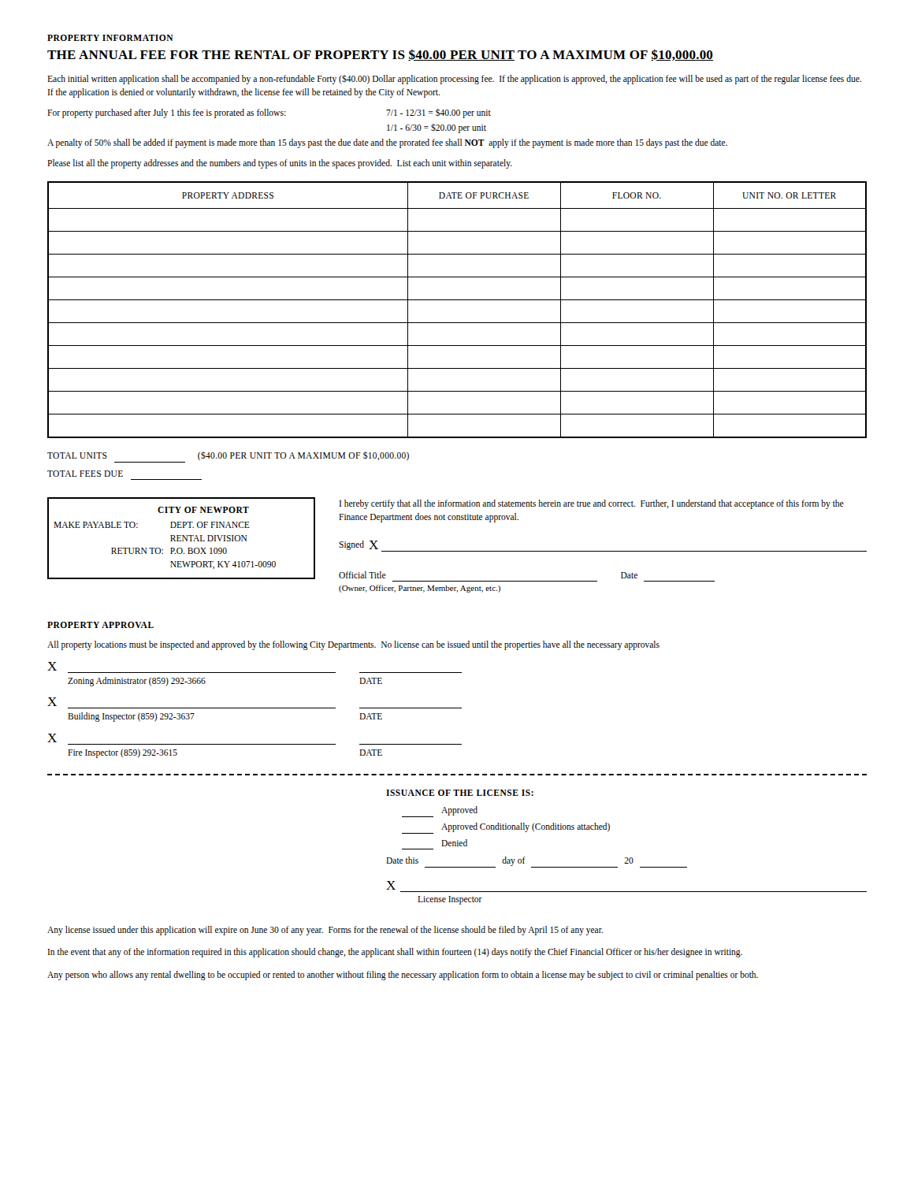PROPERTY INFORMATION
THE ANNUAL FEE FOR THE RENTAL OF PROPERTY IS $40.00 PER UNIT TO A MAXIMUM OF $10,000.00
Each initial written application shall be accompanied by a non-refundable Forty ($40.00) Dollar application processing fee. If the application is approved, the application fee will be used as part of the regular license fees due. If the application is denied or voluntarily withdrawn, the license fee will be retained by the City of Newport.
For property purchased after July 1 this fee is prorated as follows:
7/1 - 12/31 = $40.00 per unit
1/1 - 6/30 = $20.00 per unit
A penalty of 50% shall be added if payment is made more than 15 days past the due date and the prorated fee shall NOT apply if the payment is made more than 15 days past the due date.
Please list all the property addresses and the numbers and types of units in the spaces provided. List each unit within separately.
| PROPERTY ADDRESS | DATE OF PURCHASE | FLOOR NO. | UNIT NO. OR LETTER |
| --- | --- | --- | --- |
TOTAL UNITS ($40.00 PER UNIT TO A MAXIMUM OF $10,000.00)
TOTAL FEES DUE
CITY OF NEWPORT
| MAKE PAYABLE TO: | DEPT. OF FINANCE |
| | RENTAL DIVISION |
| RETURN TO: | P.O. BOX 1090 |
| | NEWPORT, KY 41071-0090 |
I hereby certify that all the information and statements herein are true and correct. Further, I understand that acceptance of this form by the Finance Department does not constitute approval.
Signed X
Official Title Date
(Owner, Officer, Partner, Member, Agent, etc.)
PROPERTY APPROVAL
All property locations must be inspected and approved by the following City Departments. No license can be issued until the properties have all the necessary approvals
X
Zoning Administrator (859) 292-3666 DATE
X
Building Inspector (859) 292-3637 DATE
X
Fire Inspector (859) 292-3615 DATE
ISSUANCE OF THE LICENSE IS:
Approved
Approved Conditionally (Conditions attached)
Denied
Date this day of 20
X
License Inspector
Any license issued under this application will expire on June 30 of any year. Forms for the renewal of the license should be filed by April 15 of any year.
In the event that any of the information required in this application should change, the applicant shall within fourteen (14) days notify the Chief Financial Officer or his/her designee in writing.
Any person who allows any rental dwelling to be occupied or rented to another without filing the necessary application form to obtain a license may be subject to civil or criminal penalties or both.